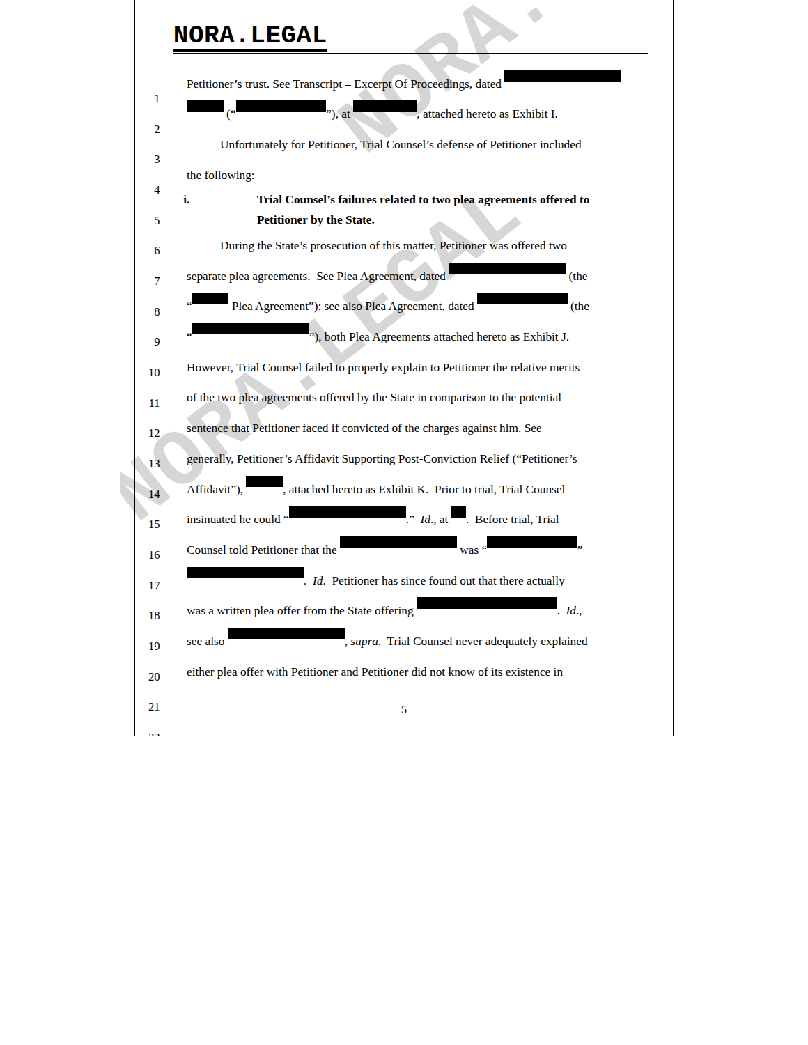Nora.Legal
1
2
3
4
5
6
7
8
9
10
11
12
13
14
15
16
17
18
19
20
21
22
23
24
25
Petitioner’s trust. See Transcript – Excerpt Of Proceedings, dated
(“ ”), at , attached hereto as Exhibit I.
Unfortunately for Petitioner, Trial Counsel’s defense of Petitioner included
the following:
i. Trial Counsel’s failures related to two plea agreements offered to Petitioner by the State.
During the State’s prosecution of this matter, Petitioner was offered two
separate plea agreements. See Plea Agreement, dated (the
“ Plea Agreement”); see also Plea Agreement, dated (the
“ ”), both Plea Agreements attached hereto as Exhibit J.
However, Trial Counsel failed to properly explain to Petitioner the relative merits
of the two plea agreements offered by the State in comparison to the potential
sentence that Petitioner faced if convicted of the charges against him. See
generally, Petitioner’s Affidavit Supporting Post-Conviction Relief (“Petitioner’s
Affidavit”), , attached hereto as Exhibit K. Prior to trial, Trial Counsel
insinuated he could “ .” Id., at . Before trial, Trial
Counsel told Petitioner that the was “ ”
. Id. Petitioner has since found out that there actually
was a written plea offer from the State offering . Id.,
see also , supra. Trial Counsel never adequately explained
either plea offer with Petitioner and Petitioner did not know of its existence in
5
NORA.LEGAL NORA.LEGAL